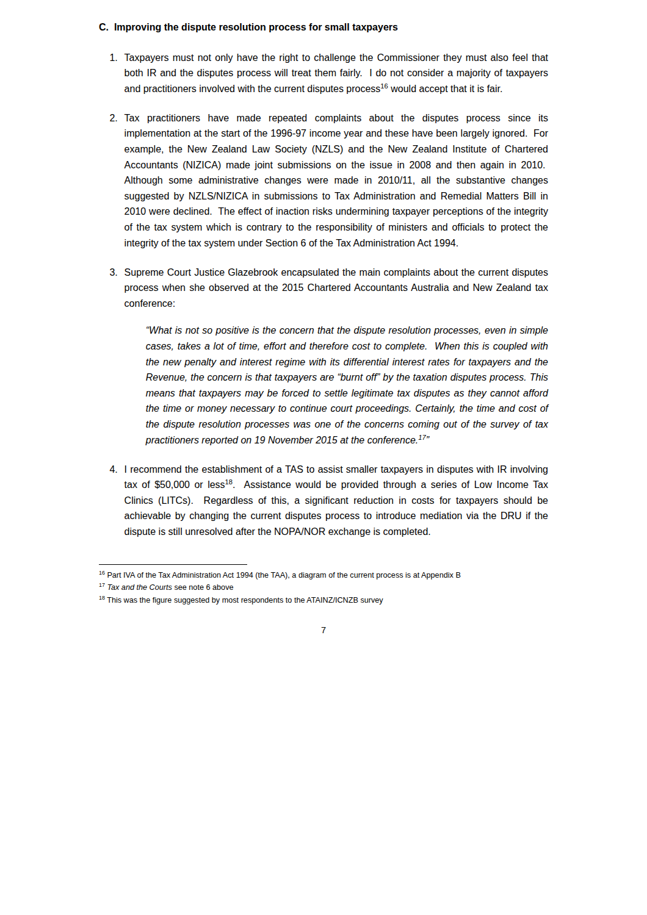C. Improving the dispute resolution process for small taxpayers
Taxpayers must not only have the right to challenge the Commissioner they must also feel that both IR and the disputes process will treat them fairly. I do not consider a majority of taxpayers and practitioners involved with the current disputes process16 would accept that it is fair.
Tax practitioners have made repeated complaints about the disputes process since its implementation at the start of the 1996-97 income year and these have been largely ignored. For example, the New Zealand Law Society (NZLS) and the New Zealand Institute of Chartered Accountants (NIZICA) made joint submissions on the issue in 2008 and then again in 2010. Although some administrative changes were made in 2010/11, all the substantive changes suggested by NZLS/NIZICA in submissions to Tax Administration and Remedial Matters Bill in 2010 were declined. The effect of inaction risks undermining taxpayer perceptions of the integrity of the tax system which is contrary to the responsibility of ministers and officials to protect the integrity of the tax system under Section 6 of the Tax Administration Act 1994.
Supreme Court Justice Glazebrook encapsulated the main complaints about the current disputes process when she observed at the 2015 Chartered Accountants Australia and New Zealand tax conference:
“What is not so positive is the concern that the dispute resolution processes, even in simple cases, takes a lot of time, effort and therefore cost to complete. When this is coupled with the new penalty and interest regime with its differential interest rates for taxpayers and the Revenue, the concern is that taxpayers are “burnt off” by the taxation disputes process. This means that taxpayers may be forced to settle legitimate tax disputes as they cannot afford the time or money necessary to continue court proceedings. Certainly, the time and cost of the dispute resolution processes was one of the concerns coming out of the survey of tax practitioners reported on 19 November 2015 at the conference.17”
I recommend the establishment of a TAS to assist smaller taxpayers in disputes with IR involving tax of $50,000 or less18. Assistance would be provided through a series of Low Income Tax Clinics (LITCs). Regardless of this, a significant reduction in costs for taxpayers should be achievable by changing the current disputes process to introduce mediation via the DRU if the dispute is still unresolved after the NOPA/NOR exchange is completed.
16 Part IVA of the Tax Administration Act 1994 (the TAA), a diagram of the current process is at Appendix B
17 Tax and the Courts see note 6 above
18 This was the figure suggested by most respondents to the ATAINZ/ICNZB survey
7